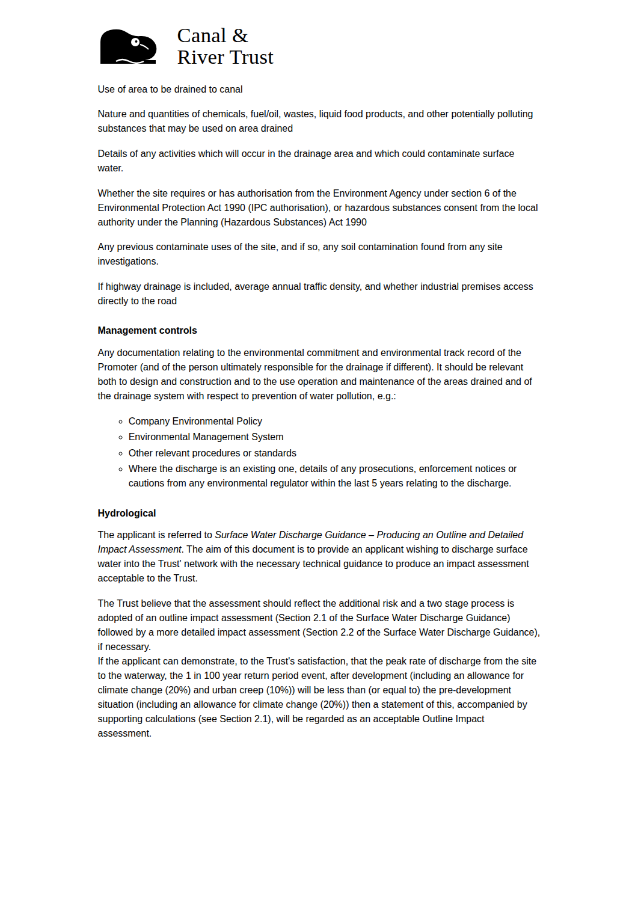Canal &
River Trust
Use of area to be drained to canal
Nature and quantities of chemicals, fuel/oil, wastes, liquid food products, and other potentially polluting substances that may be used on area drained
Details of any activities which will occur in the drainage area and which could contaminate surface water.
Whether the site requires or has authorisation from the Environment Agency under section 6 of the Environmental Protection Act 1990 (IPC authorisation), or hazardous substances consent from the local authority under the Planning (Hazardous Substances) Act 1990
Any previous contaminate uses of the site, and if so, any soil contamination found from any site investigations.
If highway drainage is included, average annual traffic density, and whether industrial premises access directly to the road
Management controls
Any documentation relating to the environmental commitment and environmental track record of the Promoter (and of the person ultimately responsible for the drainage if different). It should be relevant both to design and construction and to the use operation and maintenance of the areas drained and of the drainage system with respect to prevention of water pollution, e.g.:
Company Environmental Policy
Environmental Management System
Other relevant procedures or standards
Where the discharge is an existing one, details of any prosecutions, enforcement notices or cautions from any environmental regulator within the last 5 years relating to the discharge.
Hydrological
The applicant is referred to Surface Water Discharge Guidance – Producing an Outline and Detailed Impact Assessment. The aim of this document is to provide an applicant wishing to discharge surface water into the Trust' network with the necessary technical guidance to produce an impact assessment acceptable to the Trust.
The Trust believe that the assessment should reflect the additional risk and a two stage process is adopted of an outline impact assessment (Section 2.1 of the Surface Water Discharge Guidance) followed by a more detailed impact assessment (Section 2.2 of the Surface Water Discharge Guidance), if necessary.
If the applicant can demonstrate, to the Trust's satisfaction, that the peak rate of discharge from the site to the waterway, the 1 in 100 year return period event, after development (including an allowance for climate change (20%) and urban creep (10%)) will be less than (or equal to) the pre-development situation (including an allowance for climate change (20%)) then a statement of this, accompanied by supporting calculations (see Section 2.1), will be regarded as an acceptable Outline Impact assessment.